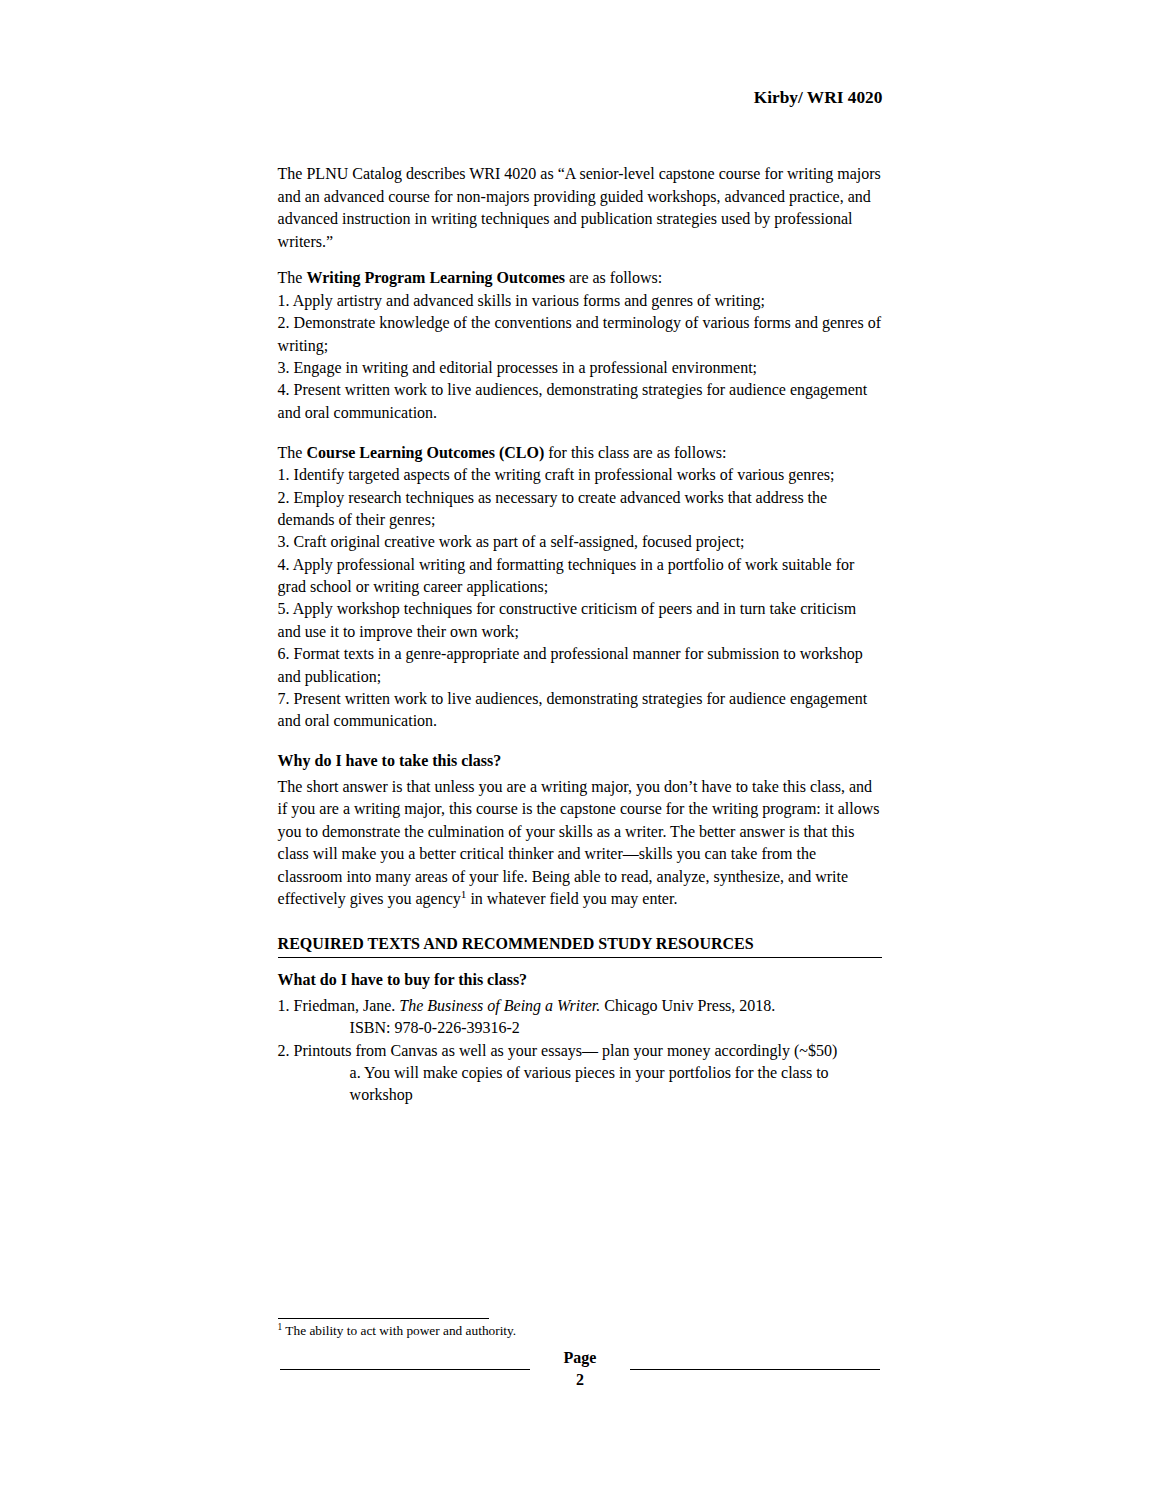Kirby/ WRI 4020
The PLNU Catalog describes WRI 4020 as “A senior-level capstone course for writing majors and an advanced course for non-majors providing guided workshops, advanced practice, and advanced instruction in writing techniques and publication strategies used by professional writers.”
The Writing Program Learning Outcomes are as follows:
1. Apply artistry and advanced skills in various forms and genres of writing;
2. Demonstrate knowledge of the conventions and terminology of various forms and genres of writing;
3. Engage in writing and editorial processes in a professional environment;
4. Present written work to live audiences, demonstrating strategies for audience engagement and oral communication.
The Course Learning Outcomes (CLO) for this class are as follows:
1. Identify targeted aspects of the writing craft in professional works of various genres;
2. Employ research techniques as necessary to create advanced works that address the demands of their genres;
3. Craft original creative work as part of a self-assigned, focused project;
4. Apply professional writing and formatting techniques in a portfolio of work suitable for grad school or writing career applications;
5. Apply workshop techniques for constructive criticism of peers and in turn take criticism and use it to improve their own work;
6. Format texts in a genre-appropriate and professional manner for submission to workshop and publication;
7. Present written work to live audiences, demonstrating strategies for audience engagement and oral communication.
Why do I have to take this class?
The short answer is that unless you are a writing major, you don’t have to take this class, and if you are a writing major, this course is the capstone course for the writing program: it allows you to demonstrate the culmination of your skills as a writer. The better answer is that this class will make you a better critical thinker and writer—skills you can take from the classroom into many areas of your life. Being able to read, analyze, synthesize, and write effectively gives you agency1 in whatever field you may enter.
Required Texts and Recommended Study Resources
What do I have to buy for this class?
1. Friedman, Jane. The Business of Being a Writer. Chicago Univ Press, 2018.
ISBN: 978-0-226-39316-2
2. Printouts from Canvas as well as your essays— plan your money accordingly (~$50)
a. You will make copies of various pieces in your portfolios for the class to workshop
1 The ability to act with power and authority.
Page
2